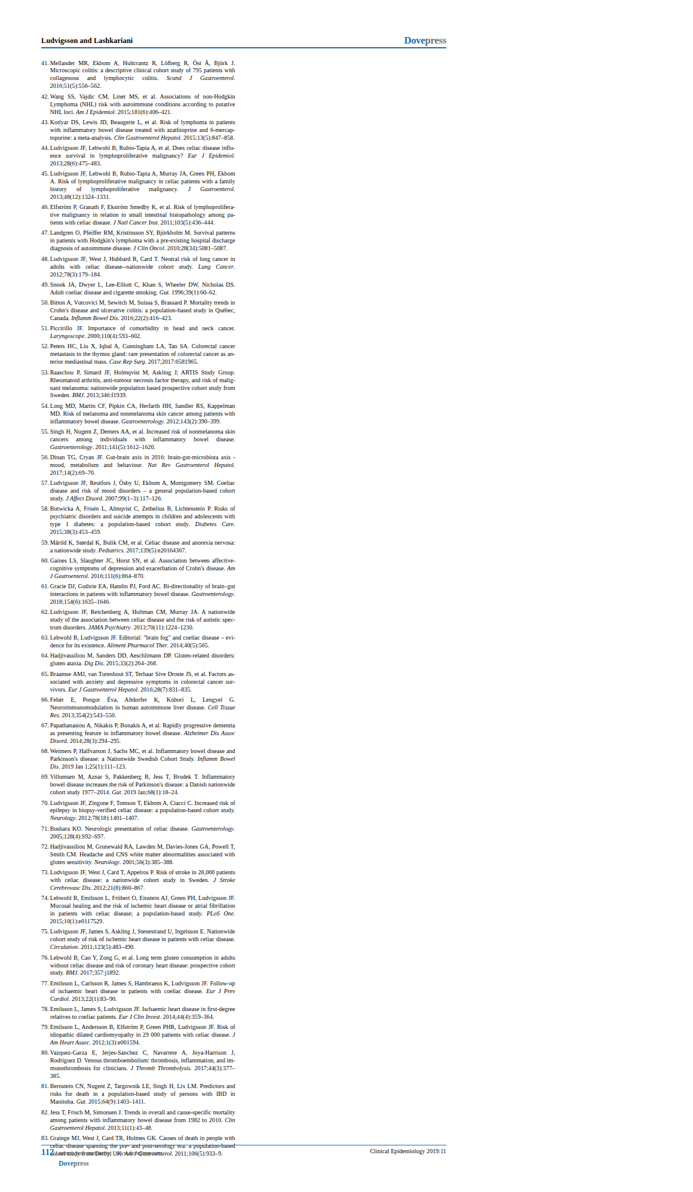Ludvigsson and Lashkariani
Dove press
41. Mellander MR, Ekbom A, Hultcrantz R, Löfberg R, Öst Å, Björk J. Microscopic colitis: a descriptive clinical cohort study of 795 patients with collagenous and lymphocytic colitis. Scand J Gastroenterol. 2016;51(5):556–562.
42. Wang SS, Vajdic CM, Linet MS, et al. Associations of non-Hodgkin Lymphoma (NHL) risk with autoimmune conditions according to putative NHL loci. Am J Epidemiol. 2015;181(6):406–421.
43. Kotlyar DS, Lewis JD, Beaugerie L, et al. Risk of lymphoma in patients with inflammatory bowel disease treated with azathioprine and 6-mercaptopurine: a meta-analysis. Clin Gastroenterol Hepatol. 2015;13(5):847–858.
44. Ludvigsson JF, Lebwohl B, Rubio-Tapia A, et al. Does celiac disease influence survival in lymphoproliferative malignancy? Eur J Epidemiol. 2013;28(6):475–483.
45. Ludvigsson JF, Lebwohl B, Rubio-Tapia A, Murray JA, Green PH, Ekbom A. Risk of lymphoproliferative malignancy in celiac patients with a family history of lymphoproliferative malignancy. J Gastroenterol. 2013;48(12):1324–1331.
46. Elfström P, Granath F, Ekström Smedby K, et al. Risk of lymphoproliferative malignancy in relation to small intestinal histopathology among patients with celiac disease. J Natl Cancer Inst. 2011;103(5):436–444.
47. Landgren O, Pfeiffer RM, Kristinsson SY, Björkholm M. Survival patterns in patients with Hodgkin's lymphoma with a pre-existing hospital discharge diagnosis of autoimmune disease. J Clin Oncol. 2010;28(34):5081–5087.
48. Ludvigsson JF, West J, Hubbard R, Card T. Neutral risk of lung cancer in adults with celiac disease--nationwide cohort study. Lung Cancer. 2012;78(3):179–184.
49. Snook JA, Dwyer L, Lee-Elliott C, Khan S, Wheeler DW, Nicholas DS. Adult coeliac disease and cigarette smoking. Gut. 1996;39(1):60–62.
50. Bitton A, Vutcovici M, Sewitch M, Suissa S, Brassard P. Mortality trends in Crohn's disease and ulcerative colitis: a population-based study in Québec, Canada. Inflamm Bowel Dis. 2016;22(2):416–423.
51. Piccirillo JF. Importance of comorbidity in head and neck cancer. Laryngoscope. 2000;110(4):593–602.
52. Peters HC, Liu X, Iqbal A, Cunningham LA, Tan SA. Colorectal cancer metastasis to the thymus gland: rare presentation of colorectal cancer as anterior mediastinal mass. Case Rep Surg. 2017;2017:6581965.
53. Raaschou P, Simard JF, Holmqvist M, Askling J; ARTIS Study Group. Rheumatoid arthritis, anti-tumour necrosis factor therapy, and risk of malignant melanoma: nationwide population based prospective cohort study from Sweden. BMJ. 2013;346:f1939.
54. Long MD, Martin CF, Pipkin CA, Herfarth HH, Sandler RS, Kappelman MD. Risk of melanoma and nonmelanoma skin cancer among patients with inflammatory bowel disease. Gastroenterology. 2012;143(2):390–399.
55. Singh H, Nugent Z, Demers AA, et al. Increased risk of nonmelanoma skin cancers among individuals with inflammatory bowel disease. Gastroenterology. 2011;141(5):1612–1620.
56. Dinan TG, Cryan JF. Gut-brain axis in 2016: brain-gut-microbiota axis - mood, metabolism and behaviour. Nat Rev Gastroenterol Hepatol. 2017;14(2):69–70.
57. Ludvigsson JF, Reutfors J, Ösby U, Ekbom A, Montgomery SM. Coeliac disease and risk of mood disorders – a general population-based cohort study. J Affect Disord. 2007;99(1–3):117–126.
58. Butwicka A, Frisén L, Almqvist C, Zethelius B, Lichtenstein P. Risks of psychiatric disorders and suicide attempts in children and adolescents with type 1 diabetes: a population-based cohort study. Diabetes Care. 2015;38(3):453–459.
59. Mårild K, Størdal K, Bulik CM, et al. Celiac disease and anorexia nervosa: a nationwide study. Pediatrics. 2017;139(5):e20164367.
60. Gaines LS, Slaughter JC, Horst SN, et al. Association between affective-cognitive symptoms of depression and exacerbation of Crohn's disease. Am J Gastroenterol. 2016;111(6):864–870.
61. Gracie DJ, Guthrie EA, Hamlin PJ, Ford AC. Bi-directionality of brain–gut interactions in patients with inflammatory bowel disease. Gastroenterology. 2018;154(6):1635–1646.
62. Ludvigsson JF, Reichenberg A, Hultman CM, Murray JA. A nationwide study of the association between celiac disease and the risk of autistic spectrum disorders. JAMA Psychiatry. 2013;70(11):1224–1230.
63. Lebwohl B, Ludvigsson JF. Editorial: "brain fog" and coeliac disease – evidence for its existence. Aliment Pharmacol Ther. 2014;40(5):565.
64. Hadjivassiliou M, Sanders DD, Aeschlimann DP. Gluten-related disorders: gluten ataxia. Dig Dis. 2015;33(2):264–268.
65. Braamse AMJ, van Turenhout ST, Terhaar Sive Droste JS, et al. Factors associated with anxiety and depressive symptoms in colorectal cancer survivors. Eur J Gastroenterol Hepatol. 2016;28(7):831–835.
66. Fehér E, Pongor Éva, Altdorfer K, Kóbori L, Lengyel G. Neuroimmunomodulation in human autoimmune liver disease. Cell Tissue Res. 2013;354(2):543–550.
67. Papathanasiou A, Nikakis P, Bonakis A, et al. Rapidly progressive dementia as presenting feature in inflammatory bowel disease. Alzheimer Dis Assoc Disord. 2014;28(3):294–295.
68. Weimers P, Halfvarson J, Sachs MC, et al. Inflammatory bowel disease and Parkinson's disease: a Nationwide Swedish Cohort Study. Inflamm Bowel Dis. 2019 Jan 1;25(1):111–123.
69. Villumsen M, Aznar S, Pakkenberg B, Jess T, Brudek T. Inflammatory bowel disease increases the risk of Parkinson's disease: a Danish nationwide cohort study 1977–2014. Gut. 2019 Jan;68(1):18–24.
70. Ludvigsson JF, Zingone F, Tomson T, Ekbom A, Ciacci C. Increased risk of epilepsy in biopsy-verified celiac disease: a population-based cohort study. Neurology. 2012;78(18):1401–1407.
71. Bushara KO. Neurologic presentation of celiac disease. Gastroenterology. 2005;128(4):S92–S97.
72. Hadjivassiliou M, Grunewald RA, Lawden M, Davies-Jones GA, Powell T, Smith CM. Headache and CNS white matter abnormalities associated with gluten sensitivity. Neurology. 2001;56(3):385–388.
73. Ludvigsson JF, West J, Card T, Appelros P. Risk of stroke in 28,000 patients with celiac disease: a nationwide cohort study in Sweden. J Stroke Cerebrovasc Dis. 2012;21(8):860–867.
74. Lebwohl B, Emilsson L, Fröbert O, Einstein AJ, Green PH, Ludvigsson JF. Mucosal healing and the risk of ischemic heart disease or atrial fibrillation in patients with celiac disease; a population-based study. PLoS One. 2015;10(1):e0117529.
75. Ludvigsson JF, James S, Askling J, Stenestrand U, Ingelsson E. Nationwide cohort study of risk of ischemic heart disease in patients with celiac disease. Circulation. 2011;123(5):483–490.
76. Lebwohl B, Cao Y, Zong G, et al. Long term gluten consumption in adults without celiac disease and risk of coronary heart disease: prospective cohort study. BMJ. 2017;357:j1892.
77. Emilsson L, Carlsson R, James S, Hambraeus K, Ludvigsson JF. Follow-up of ischaemic heart disease in patients with coeliac disease. Eur J Prev Cardiol. 2013;22(1):83–90.
78. Emilsson L, James S, Ludvigsson JF. Ischaemic heart disease in first-degree relatives to coeliac patients. Eur J Clin Invest. 2014;44(4):359–364.
79. Emilsson L, Andersson B, Elfström P, Green PHR, Ludvigsson JF. Risk of idiopathic dilated cardiomyopathy in 29 000 patients with celiac disease. J Am Heart Assoc. 2012;1(3):e001594.
80. Vazquez-Garza E, Jerjes-Sanchez C, Navarrete A, Joya-Harrison J, Rodriguez D. Venous thromboembolism: thrombosis, inflammation, and immunothrombosis for clinicians. J Thromb Thrombolysis. 2017;44(3):377–385.
81. Bernstein CN, Nugent Z, Targownik LE, Singh H, Lix LM. Predictors and risks for death in a population-based study of persons with IBD in Manitoba. Gut. 2015;64(9):1403–1411.
82. Jess T, Frisch M, Simonsen J. Trends in overall and cause-specific mortality among patients with inflammatory bowel disease from 1982 to 2010. Clin Gastroenterol Hepatol. 2013;11(1):43–48.
83. Grainge MJ, West J, Card TR, Holmes GK. Causes of death in people with celiac disease spanning the pre- and post-serology era: a population-based cohort study from Derby, UK. Am J Gastroenterol. 2011;106(5):933–9.
112
submit your manuscript | www.dovepress.com
Dove press
Clinical Epidemiology 2019:11